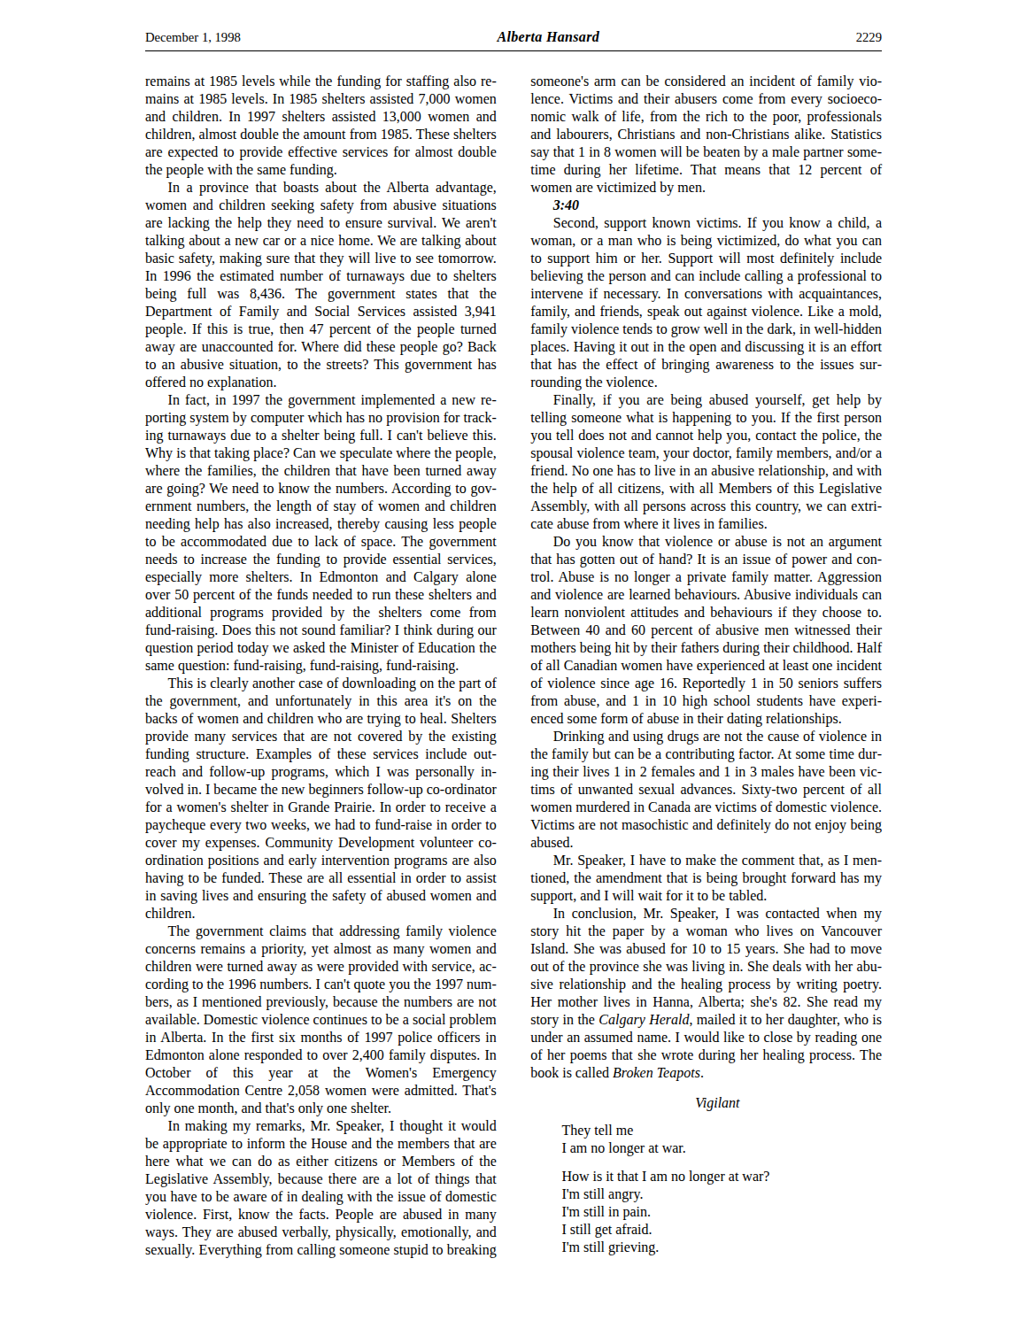December 1, 1998 Alberta Hansard 2229
remains at 1985 levels while the funding for staffing also remains at 1985 levels. In 1985 shelters assisted 7,000 women and children. In 1997 shelters assisted 13,000 women and children, almost double the amount from 1985. These shelters are expected to provide effective services for almost double the people with the same funding.
In a province that boasts about the Alberta advantage, women and children seeking safety from abusive situations are lacking the help they need to ensure survival. We aren't talking about a new car or a nice home. We are talking about basic safety, making sure that they will live to see tomorrow. In 1996 the estimated number of turnaways due to shelters being full was 8,436. The government states that the Department of Family and Social Services assisted 3,941 people. If this is true, then 47 percent of the people turned away are unaccounted for. Where did these people go? Back to an abusive situation, to the streets? This government has offered no explanation.
In fact, in 1997 the government implemented a new reporting system by computer which has no provision for tracking turnaways due to a shelter being full. I can't believe this. Why is that taking place? Can we speculate where the people, where the families, the children that have been turned away are going? We need to know the numbers. According to government numbers, the length of stay of women and children needing help has also increased, thereby causing less people to be accommodated due to lack of space. The government needs to increase the funding to provide essential services, especially more shelters. In Edmonton and Calgary alone over 50 percent of the funds needed to run these shelters and additional programs provided by the shelters come from fund-raising. Does this not sound familiar? I think during our question period today we asked the Minister of Education the same question: fund-raising, fund-raising, fund-raising.
This is clearly another case of downloading on the part of the government, and unfortunately in this area it's on the backs of women and children who are trying to heal. Shelters provide many services that are not covered by the existing funding structure. Examples of these services include outreach and follow-up programs, which I was personally involved in. I became the new beginners follow-up co-ordinator for a women's shelter in Grande Prairie. In order to receive a paycheque every two weeks, we had to fund-raise in order to cover my expenses. Community Development volunteer co-ordination positions and early intervention programs are also having to be funded. These are all essential in order to assist in saving lives and ensuring the safety of abused women and children.
The government claims that addressing family violence concerns remains a priority, yet almost as many women and children were turned away as were provided with service, according to the 1996 numbers. I can't quote you the 1997 numbers, as I mentioned previously, because the numbers are not available. Domestic violence continues to be a social problem in Alberta. In the first six months of 1997 police officers in Edmonton alone responded to over 2,400 family disputes. In October of this year at the Women's Emergency Accommodation Centre 2,058 women were admitted. That's only one month, and that's only one shelter.
In making my remarks, Mr. Speaker, I thought it would be appropriate to inform the House and the members that are here what we can do as either citizens or Members of the Legislative Assembly, because there are a lot of things that you have to be aware of in dealing with the issue of domestic violence. First, know the facts. People are abused in many ways. They are abused verbally, physically, emotionally, and sexually. Everything from calling someone stupid to breaking someone's arm can be considered an incident of family violence. Victims and their abusers come from every socioeconomic walk of life, from the rich to the poor, professionals and labourers, Christians and non-Christians alike. Statistics say that 1 in 8 women will be beaten by a male partner sometime during her lifetime. That means that 12 percent of women are victimized by men.
3:40
Second, support known victims. If you know a child, a woman, or a man who is being victimized, do what you can to support him or her. Support will most definitely include believing the person and can include calling a professional to intervene if necessary. In conversations with acquaintances, family, and friends, speak out against violence. Like a mold, family violence tends to grow well in the dark, in well-hidden places. Having it out in the open and discussing it is an effort that has the effect of bringing awareness to the issues surrounding the violence.
Finally, if you are being abused yourself, get help by telling someone what is happening to you. If the first person you tell does not and cannot help you, contact the police, the spousal violence team, your doctor, family members, and/or a friend. No one has to live in an abusive relationship, and with the help of all citizens, with all Members of this Legislative Assembly, with all persons across this country, we can extricate abuse from where it lives in families.
Do you know that violence or abuse is not an argument that has gotten out of hand? It is an issue of power and control. Abuse is no longer a private family matter. Aggression and violence are learned behaviours. Abusive individuals can learn nonviolent attitudes and behaviours if they choose to. Between 40 and 60 percent of abusive men witnessed their mothers being hit by their fathers during their childhood. Half of all Canadian women have experienced at least one incident of violence since age 16. Reportedly 1 in 50 seniors suffers from abuse, and 1 in 10 high school students have experienced some form of abuse in their dating relationships.
Drinking and using drugs are not the cause of violence in the family but can be a contributing factor. At some time during their lives 1 in 2 females and 1 in 3 males have been victims of unwanted sexual advances. Sixty-two percent of all women murdered in Canada are victims of domestic violence. Victims are not masochistic and definitely do not enjoy being abused.
Mr. Speaker, I have to make the comment that, as I mentioned, the amendment that is being brought forward has my support, and I will wait for it to be tabled.
In conclusion, Mr. Speaker, I was contacted when my story hit the paper by a woman who lives on Vancouver Island. She was abused for 10 to 15 years. She had to move out of the province she was living in. She deals with her abusive relationship and the healing process by writing poetry. Her mother lives in Hanna, Alberta; she's 82. She read my story in the Calgary Herald, mailed it to her daughter, who is under an assumed name. I would like to close by reading one of her poems that she wrote during her healing process. The book is called Broken Teapots.
Vigilant
They tell me
I am no longer at war.
How is it that I am no longer at war?
I'm still angry.
I'm still in pain.
I still get afraid.
I'm still grieving.